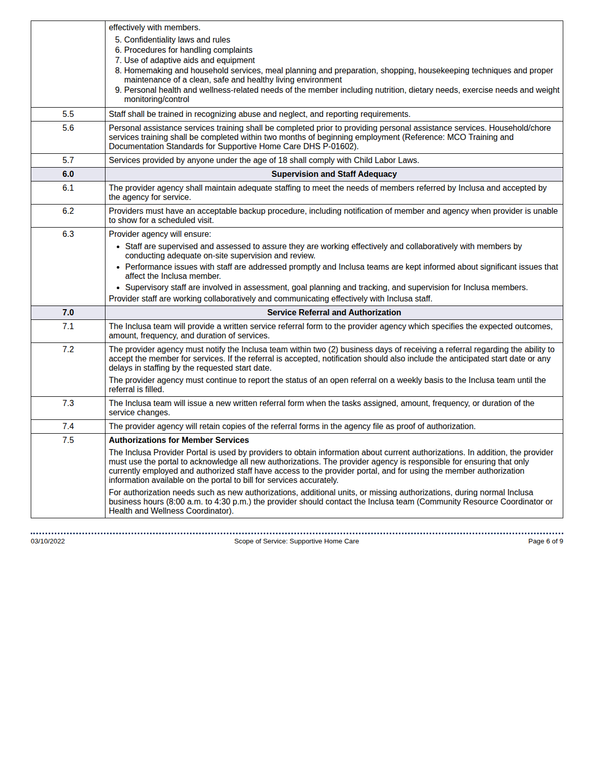| | effectively with members. Confidentiality laws and rules Procedures for handling complaints Use of adaptive aids and equipment Homemaking and household services, meal planning and preparation, shopping, housekeeping techniques and proper maintenance of a clean, safe and healthy living environment Personal health and wellness-related needs of the member including nutrition, dietary needs, exercise needs and weight monitoring/control |
| 5.5 | Staff shall be trained in recognizing abuse and neglect, and reporting requirements. |
| 5.6 | Personal assistance services training shall be completed prior to providing personal assistance services. Household/chore services training shall be completed within two months of beginning employment (Reference: MCO Training and Documentation Standards for Supportive Home Care DHS P-01602). |
| 5.7 | Services provided by anyone under the age of 18 shall comply with Child Labor Laws. |
| 6.0 | Supervision and Staff Adequacy |
| 6.1 | The provider agency shall maintain adequate staffing to meet the needs of members referred by Inclusa and accepted by the agency for service. |
| 6.2 | Providers must have an acceptable backup procedure, including notification of member and agency when provider is unable to show for a scheduled visit. |
| 6.3 | Provider agency will ensure: Staff are supervised and assessed to assure they are working effectively and collaboratively with members by conducting adequate on-site supervision and review. Performance issues with staff are addressed promptly and Inclusa teams are kept informed about significant issues that affect the Inclusa member. Supervisory staff are involved in assessment, goal planning and tracking, and supervision for Inclusa members. Provider staff are working collaboratively and communicating effectively with Inclusa staff. |
| 7.0 | Service Referral and Authorization |
| 7.1 | The Inclusa team will provide a written service referral form to the provider agency which specifies the expected outcomes, amount, frequency, and duration of services. |
| 7.2 | The provider agency must notify the Inclusa team within two (2) business days of receiving a referral regarding the ability to accept the member for services. If the referral is accepted, notification should also include the anticipated start date or any delays in staffing by the requested start date. The provider agency must continue to report the status of an open referral on a weekly basis to the Inclusa team until the referral is filled. |
| 7.3 | The Inclusa team will issue a new written referral form when the tasks assigned, amount, frequency, or duration of the service changes. |
| 7.4 | The provider agency will retain copies of the referral forms in the agency file as proof of authorization. |
| 7.5 | Authorizations for Member Services The Inclusa Provider Portal is used by providers to obtain information about current authorizations. In addition, the provider must use the portal to acknowledge all new authorizations. The provider agency is responsible for ensuring that only currently employed and authorized staff have access to the provider portal, and for using the member authorization information available on the portal to bill for services accurately. For authorization needs such as new authorizations, additional units, or missing authorizations, during normal Inclusa business hours (8:00 a.m. to 4:30 p.m.) the provider should contact the Inclusa team (Community Resource Coordinator or Health and Wellness Coordinator). |
03/10/2022
Scope of Service: Supportive Home Care
Page 6 of 9